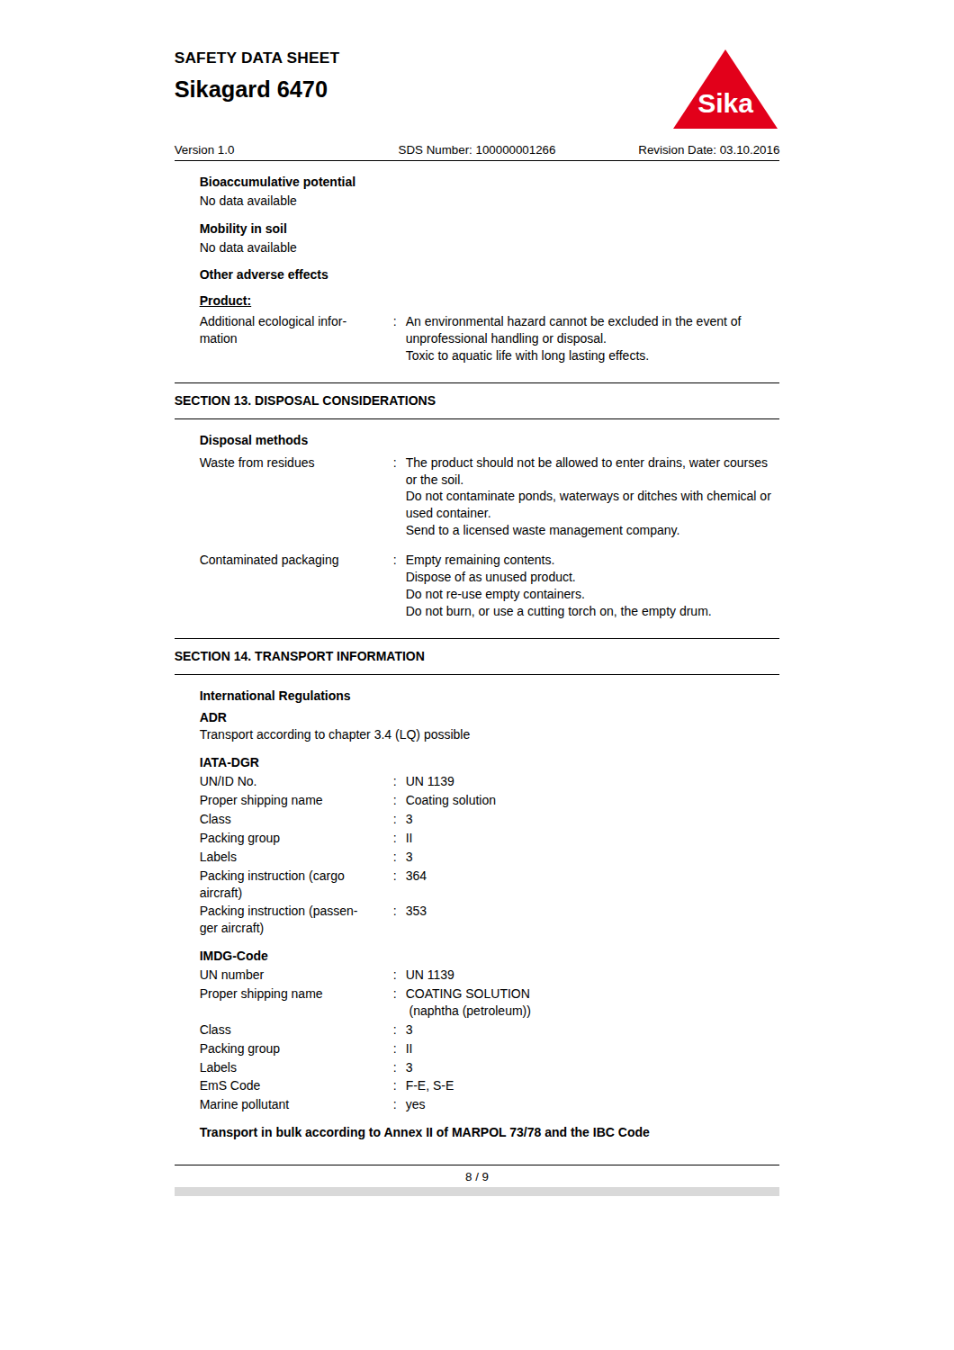SAFETY DATA SHEET
Sikagard 6470
Sika R
Version 1.0
SDS Number: 100000001266
Revision Date: 03.10.2016
Bioaccumulative potential
No data available
Mobility in soil
No data available
Other adverse effects
Product:
| Additional ecological infor- mation | : | An environmental hazard cannot be excluded in the event of unprofessional handling or disposal. Toxic to aquatic life with long lasting effects. |
SECTION 13. DISPOSAL CONSIDERATIONS
Disposal methods
| Waste from residues | : | The product should not be allowed to enter drains, water courses or the soil. Do not contaminate ponds, waterways or ditches with chemical or used container. Send to a licensed waste management company. |
| Contaminated packaging | : | Empty remaining contents. Dispose of as unused product. Do not re-use empty containers. Do not burn, or use a cutting torch on, the empty drum. |
SECTION 14. TRANSPORT INFORMATION
International Regulations
ADR
Transport according to chapter 3.4 (LQ) possible
IATA-DGR
| UN/ID No. | : | UN 1139 |
| Proper shipping name | : | Coating solution |
| Class | : | 3 |
| Packing group | : | II |
| Labels | : | 3 |
| Packing instruction (cargo aircraft) | : | 364 |
| Packing instruction (passen- ger aircraft) | : | 353 |
IMDG-Code
| UN number | : | UN 1139 |
| Proper shipping name | : | COATING SOLUTION (naphtha (petroleum)) |
| Class | : | 3 |
| Packing group | : | II |
| Labels | : | 3 |
| EmS Code | : | F-E, S-E |
| Marine pollutant | : | yes |
Transport in bulk according to Annex II of MARPOL 73/78 and the IBC Code
8 / 9